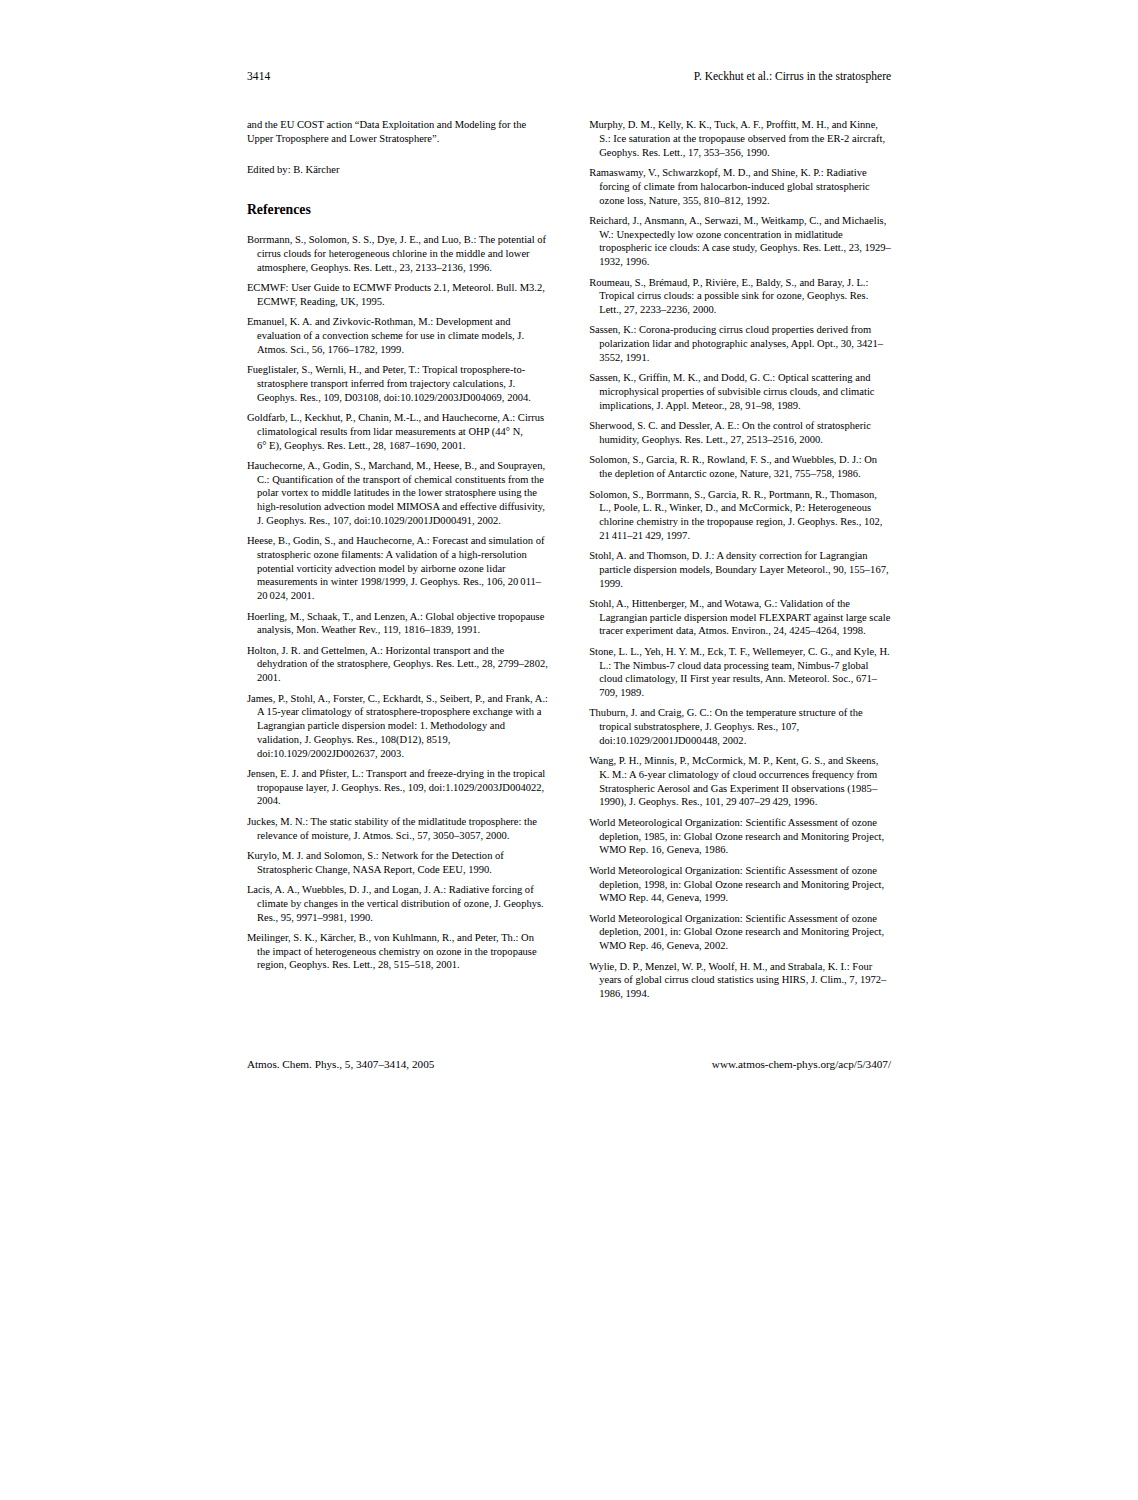3414 P. Keckhut et al.: Cirrus in the stratosphere
and the EU COST action “Data Exploitation and Modeling for the Upper Troposphere and Lower Stratosphere”.
Edited by: B. Kärcher
References
Borrmann, S., Solomon, S. S., Dye, J. E., and Luo, B.: The potential of cirrus clouds for heterogeneous chlorine in the middle and lower atmosphere, Geophys. Res. Lett., 23, 2133–2136, 1996.
ECMWF: User Guide to ECMWF Products 2.1, Meteorol. Bull. M3.2, ECMWF, Reading, UK, 1995.
Emanuel, K. A. and Zivkovic-Rothman, M.: Development and evaluation of a convection scheme for use in climate models, J. Atmos. Sci., 56, 1766–1782, 1999.
Fueglistaler, S., Wernli, H., and Peter, T.: Tropical troposphere-to-stratosphere transport inferred from trajectory calculations, J. Geophys. Res., 109, D03108, doi:10.1029/2003JD004069, 2004.
Goldfarb, L., Keckhut, P., Chanin, M.-L., and Hauchecorne, A.: Cirrus climatological results from lidar measurements at OHP (44° N, 6° E), Geophys. Res. Lett., 28, 1687–1690, 2001.
Hauchecorne, A., Godin, S., Marchand, M., Heese, B., and Souprayen, C.: Quantification of the transport of chemical constituents from the polar vortex to middle latitudes in the lower stratosphere using the high-resolution advection model MIMOSA and effective diffusivity, J. Geophys. Res., 107, doi:10.1029/2001JD000491, 2002.
Heese, B., Godin, S., and Hauchecorne, A.: Forecast and simulation of stratospheric ozone filaments: A validation of a high-rersolution potential vorticity advection model by airborne ozone lidar measurements in winter 1998/1999, J. Geophys. Res., 106, 20 011–20 024, 2001.
Hoerling, M., Schaak, T., and Lenzen, A.: Global objective tropopause analysis, Mon. Weather Rev., 119, 1816–1839, 1991.
Holton, J. R. and Gettelmen, A.: Horizontal transport and the dehydration of the stratosphere, Geophys. Res. Lett., 28, 2799–2802, 2001.
James, P., Stohl, A., Forster, C., Eckhardt, S., Seibert, P., and Frank, A.: A 15-year climatology of stratosphere-troposphere exchange with a Lagrangian particle dispersion model: 1. Methodology and validation, J. Geophys. Res., 108(D12), 8519, doi:10.1029/2002JD002637, 2003.
Jensen, E. J. and Pfister, L.: Transport and freeze-drying in the tropical tropopause layer, J. Geophys. Res., 109, doi:1.1029/2003JD004022, 2004.
Juckes, M. N.: The static stability of the midlatitude troposphere: the relevance of moisture, J. Atmos. Sci., 57, 3050–3057, 2000.
Kurylo, M. J. and Solomon, S.: Network for the Detection of Stratospheric Change, NASA Report, Code EEU, 1990.
Lacis, A. A., Wuebbles, D. J., and Logan, J. A.: Radiative forcing of climate by changes in the vertical distribution of ozone, J. Geophys. Res., 95, 9971–9981, 1990.
Meilinger, S. K., Kärcher, B., von Kuhlmann, R., and Peter, Th.: On the impact of heterogeneous chemistry on ozone in the tropopause region, Geophys. Res. Lett., 28, 515–518, 2001.
Murphy, D. M., Kelly, K. K., Tuck, A. F., Proffitt, M. H., and Kinne, S.: Ice saturation at the tropopause observed from the ER-2 aircraft, Geophys. Res. Lett., 17, 353–356, 1990.
Ramaswamy, V., Schwarzkopf, M. D., and Shine, K. P.: Radiative forcing of climate from halocarbon-induced global stratospheric ozone loss, Nature, 355, 810–812, 1992.
Reichard, J., Ansmann, A., Serwazi, M., Weitkamp, C., and Michaelis, W.: Unexpectedly low ozone concentration in midlatitude tropospheric ice clouds: A case study, Geophys. Res. Lett., 23, 1929–1932, 1996.
Roumeau, S., Brémaud, P., Rivière, E., Baldy, S., and Baray, J. L.: Tropical cirrus clouds: a possible sink for ozone, Geophys. Res. Lett., 27, 2233–2236, 2000.
Sassen, K.: Corona-producing cirrus cloud properties derived from polarization lidar and photographic analyses, Appl. Opt., 30, 3421–3552, 1991.
Sassen, K., Griffin, M. K., and Dodd, G. C.: Optical scattering and microphysical properties of subvisible cirrus clouds, and climatic implications, J. Appl. Meteor., 28, 91–98, 1989.
Sherwood, S. C. and Dessler, A. E.: On the control of stratospheric humidity, Geophys. Res. Lett., 27, 2513–2516, 2000.
Solomon, S., Garcia, R. R., Rowland, F. S., and Wuebbles, D. J.: On the depletion of Antarctic ozone, Nature, 321, 755–758, 1986.
Solomon, S., Borrmann, S., Garcia, R. R., Portmann, R., Thomason, L., Poole, L. R., Winker, D., and McCormick, P.: Heterogeneous chlorine chemistry in the tropopause region, J. Geophys. Res., 102, 21 411–21 429, 1997.
Stohl, A. and Thomson, D. J.: A density correction for Lagrangian particle dispersion models, Boundary Layer Meteorol., 90, 155–167, 1999.
Stohl, A., Hittenberger, M., and Wotawa, G.: Validation of the Lagrangian particle dispersion model FLEXPART against large scale tracer experiment data, Atmos. Environ., 24, 4245–4264, 1998.
Stone, L. L., Yeh, H. Y. M., Eck, T. F., Wellemeyer, C. G., and Kyle, H. L.: The Nimbus-7 cloud data processing team, Nimbus-7 global cloud climatology, II First year results, Ann. Meteorol. Soc., 671–709, 1989.
Thuburn, J. and Craig, G. C.: On the temperature structure of the tropical substratosphere, J. Geophys. Res., 107, doi:10.1029/2001JD000448, 2002.
Wang, P. H., Minnis, P., McCormick, M. P., Kent, G. S., and Skeens, K. M.: A 6-year climatology of cloud occurrences frequency from Stratospheric Aerosol and Gas Experiment II observations (1985–1990), J. Geophys. Res., 101, 29 407–29 429, 1996.
World Meteorological Organization: Scientific Assessment of ozone depletion, 1985, in: Global Ozone research and Monitoring Project, WMO Rep. 16, Geneva, 1986.
World Meteorological Organization: Scientific Assessment of ozone depletion, 1998, in: Global Ozone research and Monitoring Project, WMO Rep. 44, Geneva, 1999.
World Meteorological Organization: Scientific Assessment of ozone depletion, 2001, in: Global Ozone research and Monitoring Project, WMO Rep. 46, Geneva, 2002.
Wylie, D. P., Menzel, W. P., Woolf, H. M., and Strabala, K. I.: Four years of global cirrus cloud statistics using HIRS, J. Clim., 7, 1972–1986, 1994.
Atmos. Chem. Phys., 5, 3407–3414, 2005 www.atmos-chem-phys.org/acp/5/3407/